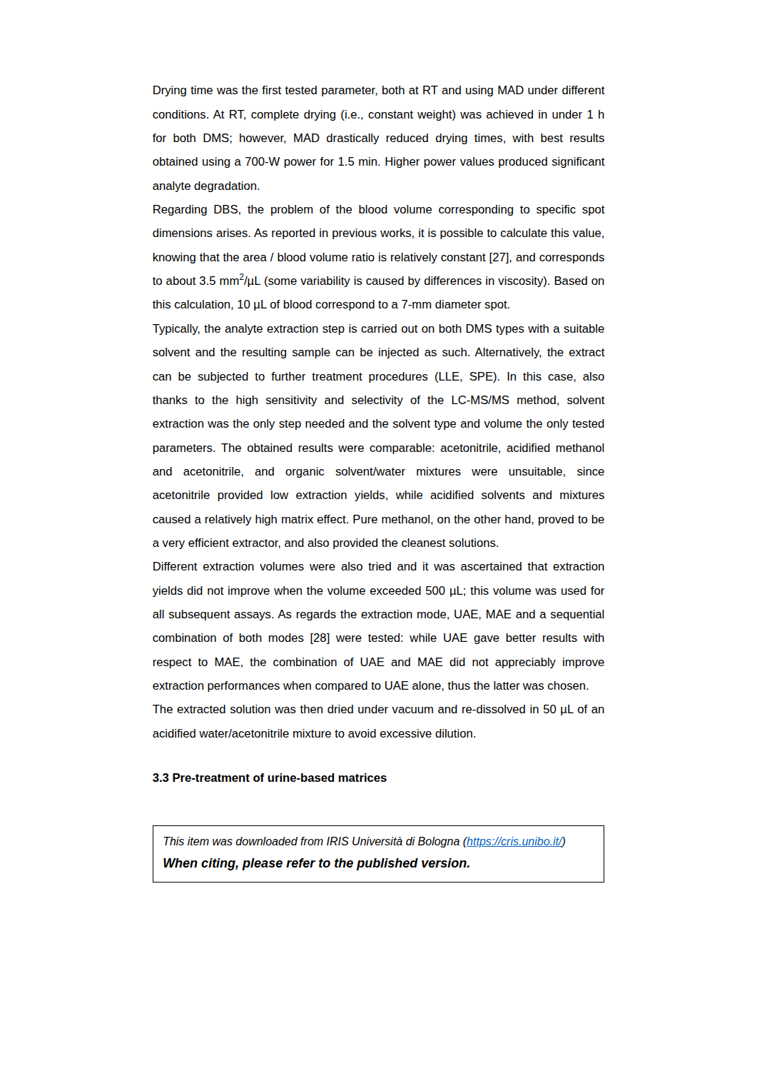Drying time was the first tested parameter, both at RT and using MAD under different conditions. At RT, complete drying (i.e., constant weight) was achieved in under 1 h for both DMS; however, MAD drastically reduced drying times, with best results obtained using a 700-W power for 1.5 min. Higher power values produced significant analyte degradation.
Regarding DBS, the problem of the blood volume corresponding to specific spot dimensions arises. As reported in previous works, it is possible to calculate this value, knowing that the area / blood volume ratio is relatively constant [27], and corresponds to about 3.5 mm2/µL (some variability is caused by differences in viscosity). Based on this calculation, 10 µL of blood correspond to a 7-mm diameter spot.
Typically, the analyte extraction step is carried out on both DMS types with a suitable solvent and the resulting sample can be injected as such. Alternatively, the extract can be subjected to further treatment procedures (LLE, SPE). In this case, also thanks to the high sensitivity and selectivity of the LC-MS/MS method, solvent extraction was the only step needed and the solvent type and volume the only tested parameters. The obtained results were comparable: acetonitrile, acidified methanol and acetonitrile, and organic solvent/water mixtures were unsuitable, since acetonitrile provided low extraction yields, while acidified solvents and mixtures caused a relatively high matrix effect. Pure methanol, on the other hand, proved to be a very efficient extractor, and also provided the cleanest solutions.
Different extraction volumes were also tried and it was ascertained that extraction yields did not improve when the volume exceeded 500 µL; this volume was used for all subsequent assays. As regards the extraction mode, UAE, MAE and a sequential combination of both modes [28] were tested: while UAE gave better results with respect to MAE, the combination of UAE and MAE did not appreciably improve extraction performances when compared to UAE alone, thus the latter was chosen.
The extracted solution was then dried under vacuum and re-dissolved in 50 µL of an acidified water/acetonitrile mixture to avoid excessive dilution.
3.3 Pre-treatment of urine-based matrices
This item was downloaded from IRIS Università di Bologna (https://cris.unibo.it/)
When citing, please refer to the published version.